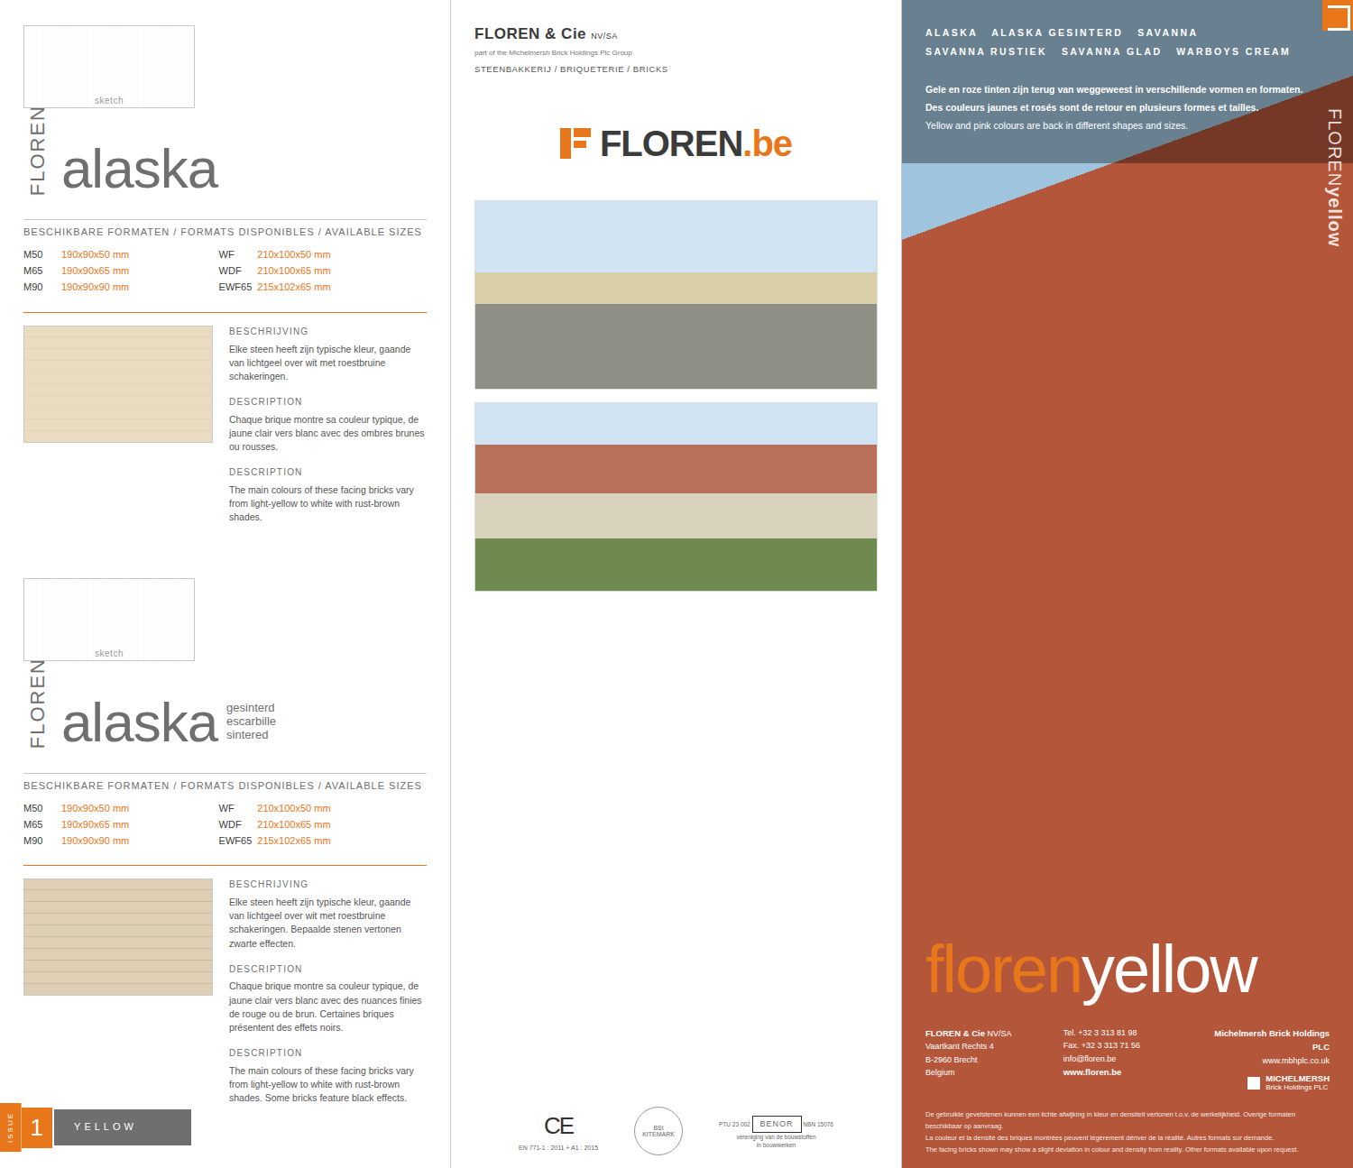sketch
FLOREN
alaska
BESCHIKBARE FORMATEN / FORMATS DISPONIBLES / AVAILABLE SIZES
| M50 | 190x90x50 mm | WF | 210x100x50 mm |
| M65 | 190x90x65 mm | WDF | 210x100x65 mm |
| M90 | 190x90x90 mm | EWF65 | 215x102x65 mm |
BESCHRIJVING
Elke steen heeft zijn typische kleur, gaande van lichtgeel over wit met roestbruine schakeringen.
DESCRIPTION
Chaque brique montre sa couleur typique, de jaune clair vers blanc avec des ombres brunes ou rousses.
DESCRIPTION
The main colours of these facing bricks vary from light-yellow to white with rust-brown shades.
sketch
FLOREN
alaska
gesinterd
escarbille
sintered
BESCHIKBARE FORMATEN / FORMATS DISPONIBLES / AVAILABLE SIZES
| M50 | 190x90x50 mm | WF | 210x100x50 mm |
| M65 | 190x90x65 mm | WDF | 210x100x65 mm |
| M90 | 190x90x90 mm | EWF65 | 215x102x65 mm |
BESCHRIJVING
Elke steen heeft zijn typische kleur, gaande van lichtgeel over wit met roestbruine schakeringen. Bepaalde stenen vertonen zwarte effecten.
DESCRIPTION
Chaque brique montre sa couleur typique, de jaune clair vers blanc avec des nuances finies de rouge ou de brun. Certaines briques présentent des effets noirs.
DESCRIPTION
The main colours of these facing bricks vary from light-yellow to white with rust-brown shades. Some bricks feature black effects.
ISSUE
1
YELLOW
FLOREN & Cie NV/SA
part of the Michelmersh Brick Holdings Plc Group
STEENBAKKERIJ / BRIQUETERIE / BRICKS
FLOREN.be
CE
EN 771-1 : 2011 + A1 : 2015
BSI
KITEMARK
PTU 23 002
BENOR
NBN 15076
vereniging van de bouwstoffen
in bouwwerken
FLORENyellow
ALASKA ALASKA GESINTERD SAVANNA
SAVANNA RUSTIEK SAVANNA GLAD WARBOYS CREAM
Gele en roze tinten zijn terug van weggeweest in verschillende vormen en formaten.
Des couleurs jaunes et rosés sont de retour en plusieurs formes et tailles.
Yellow and pink colours are back in different shapes and sizes.
floren yellow
FLOREN & Cie NV/SA
Vaartkant Rechts 4
B-2960 Brecht
Belgium
Tel. +32 3 313 81 98
Fax. +32 3 313 71 56
info@floren.be
www.floren.be
Michelmersh Brick Holdings PLC
www.mbhplc.co.uk
MICHELMERSH
Brick Holdings PLC
De gebruikte gevelstenen kunnen een lichte afwijking in kleur en densiteit vertonen t.o.v. de werkelijkheid. Overige formaten beschikbaar op aanvraag.
La couleur et la densité des briques montrées peuvent légèrement dériver de la réalité. Autres formats sur demande.
The facing bricks shown may show a slight deviation in colour and density from reality. Other formats available upon request.